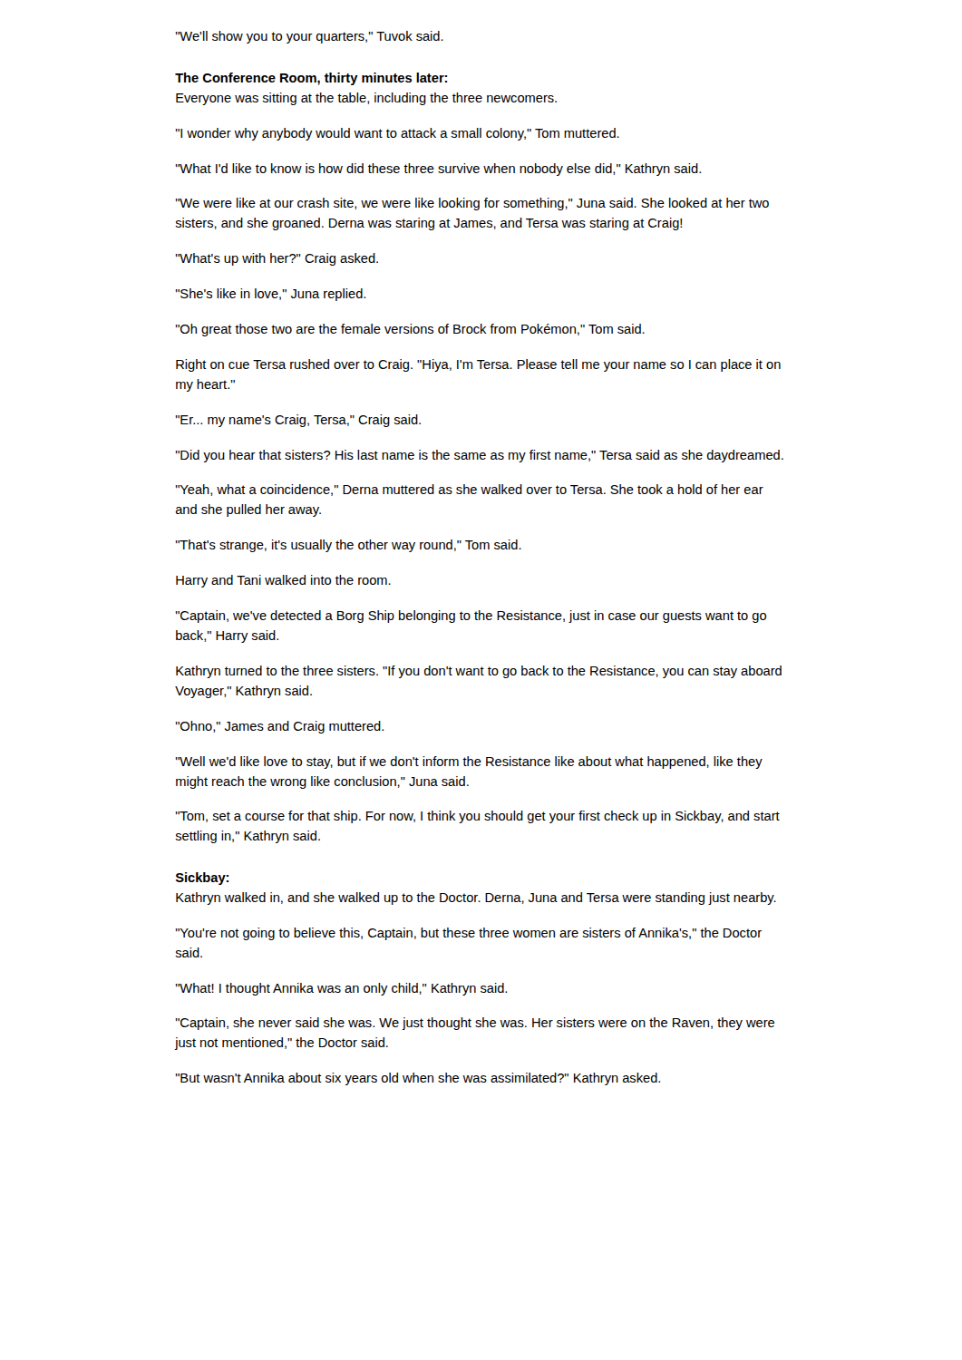"We'll show you to your quarters," Tuvok said.
The Conference Room, thirty minutes later:
Everyone was sitting at the table, including the three newcomers.
"I wonder why anybody would want to attack a small colony," Tom muttered.
"What I'd like to know is how did these three survive when nobody else did," Kathryn said.
"We were like at our crash site, we were like looking for something," Juna said. She looked at her two sisters, and she groaned. Derna was staring at James, and Tersa was staring at Craig!
"What's up with her?" Craig asked.
"She's like in love," Juna replied.
"Oh great those two are the female versions of Brock from Pokémon," Tom said.
Right on cue Tersa rushed over to Craig. "Hiya, I'm Tersa. Please tell me your name so I can place it on my heart."
"Er... my name's Craig, Tersa," Craig said.
"Did you hear that sisters? His last name is the same as my first name," Tersa said as she daydreamed.
"Yeah, what a coincidence," Derna muttered as she walked over to Tersa. She took a hold of her ear and she pulled her away.
"That's strange, it's usually the other way round," Tom said.
Harry and Tani walked into the room.
"Captain, we've detected a Borg Ship belonging to the Resistance, just in case our guests want to go back," Harry said.
Kathryn turned to the three sisters. "If you don't want to go back to the Resistance, you can stay aboard Voyager," Kathryn said.
"Ohno," James and Craig muttered.
"Well we'd like love to stay, but if we don't inform the Resistance like about what happened, like they might reach the wrong like conclusion," Juna said.
"Tom, set a course for that ship. For now, I think you should get your first check up in Sickbay, and start settling in," Kathryn said.
Sickbay:
Kathryn walked in, and she walked up to the Doctor. Derna, Juna and Tersa were standing just nearby.
"You're not going to believe this, Captain, but these three women are sisters of Annika's," the Doctor said.
"What! I thought Annika was an only child," Kathryn said.
"Captain, she never said she was. We just thought she was. Her sisters were on the Raven, they were just not mentioned," the Doctor said.
"But wasn't Annika about six years old when she was assimilated?" Kathryn asked.